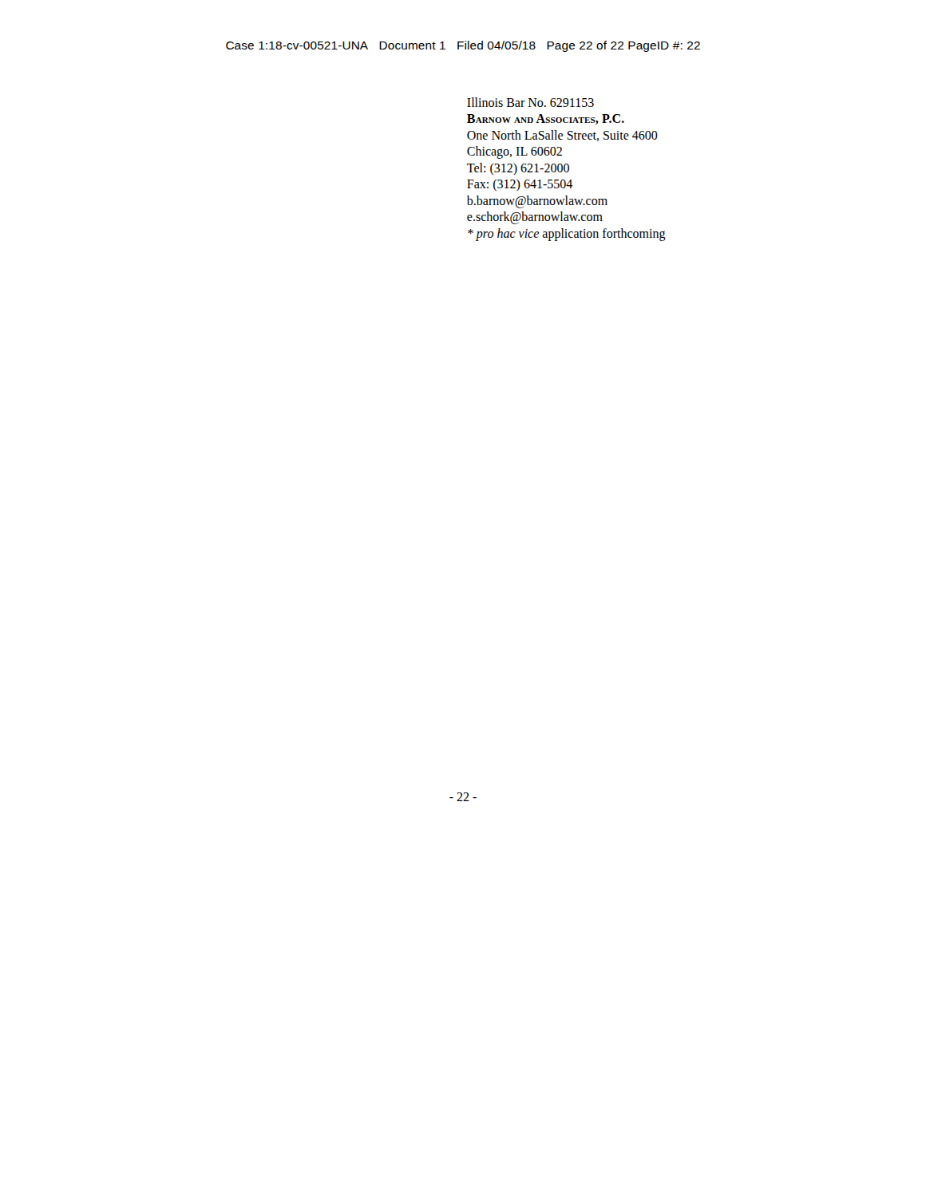Case 1:18-cv-00521-UNA Document 1 Filed 04/05/18 Page 22 of 22 PageID #: 22
Illinois Bar No. 6291153
Barnow and Associates, P.C.
One North LaSalle Street, Suite 4600
Chicago, IL 60602
Tel: (312) 621-2000
Fax: (312) 641-5504
b.barnow@barnowlaw.com
e.schork@barnowlaw.com
* pro hac vice application forthcoming
- 22 -